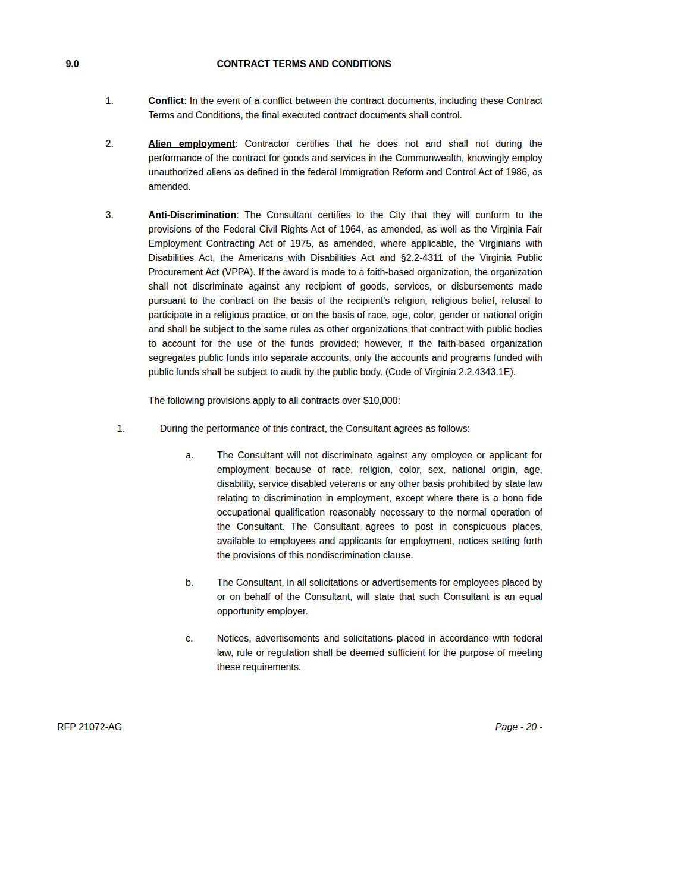9.0
CONTRACT TERMS AND CONDITIONS
Conflict: In the event of a conflict between the contract documents, including these Contract Terms and Conditions, the final executed contract documents shall control.
Alien employment: Contractor certifies that he does not and shall not during the performance of the contract for goods and services in the Commonwealth, knowingly employ unauthorized aliens as defined in the federal Immigration Reform and Control Act of 1986, as amended.
Anti-Discrimination: The Consultant certifies to the City that they will conform to the provisions of the Federal Civil Rights Act of 1964, as amended, as well as the Virginia Fair Employment Contracting Act of 1975, as amended, where applicable, the Virginians with Disabilities Act, the Americans with Disabilities Act and §2.2-4311 of the Virginia Public Procurement Act (VPPA). If the award is made to a faith-based organization, the organization shall not discriminate against any recipient of goods, services, or disbursements made pursuant to the contract on the basis of the recipient's religion, religious belief, refusal to participate in a religious practice, or on the basis of race, age, color, gender or national origin and shall be subject to the same rules as other organizations that contract with public bodies to account for the use of the funds provided; however, if the faith-based organization segregates public funds into separate accounts, only the accounts and programs funded with public funds shall be subject to audit by the public body. (Code of Virginia 2.2.4343.1E).
The following provisions apply to all contracts over $10,000:
During the performance of this contract, the Consultant agrees as follows:
The Consultant will not discriminate against any employee or applicant for employment because of race, religion, color, sex, national origin, age, disability, service disabled veterans or any other basis prohibited by state law relating to discrimination in employment, except where there is a bona fide occupational qualification reasonably necessary to the normal operation of the Consultant. The Consultant agrees to post in conspicuous places, available to employees and applicants for employment, notices setting forth the provisions of this nondiscrimination clause.
The Consultant, in all solicitations or advertisements for employees placed by or on behalf of the Consultant, will state that such Consultant is an equal opportunity employer.
Notices, advertisements and solicitations placed in accordance with federal law, rule or regulation shall be deemed sufficient for the purpose of meeting these requirements.
RFP 21072-AG
Page - 20 -